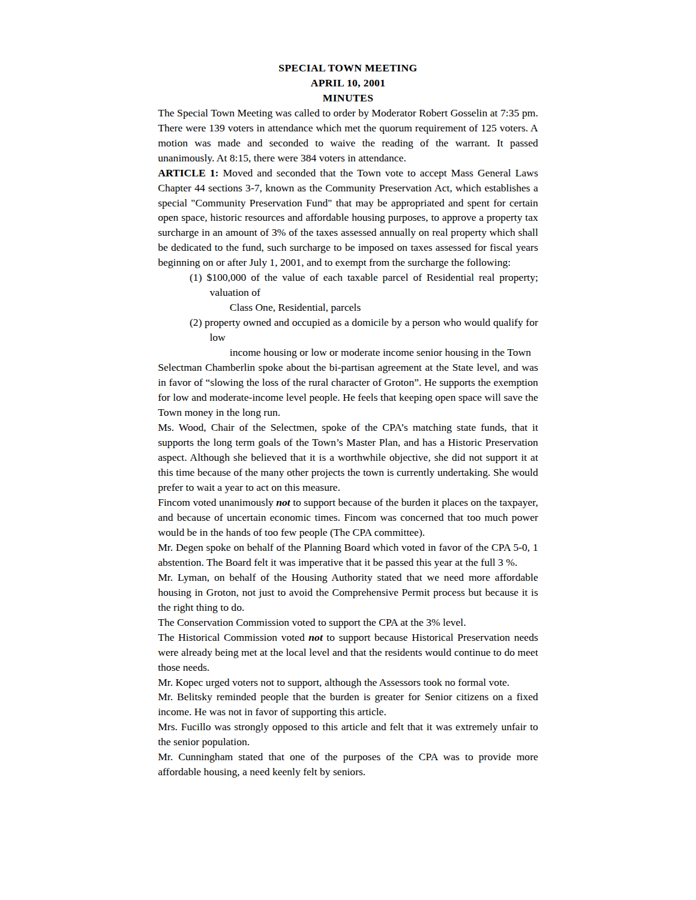SPECIAL TOWN MEETING
APRIL 10, 2001
MINUTES
The Special Town Meeting was called to order by Moderator Robert Gosselin at 7:35 pm. There were 139 voters in attendance which met the quorum requirement of 125 voters. A motion was made and seconded to waive the reading of the warrant. It passed unanimously. At 8:15, there were 384 voters in attendance.
ARTICLE 1: Moved and seconded that the Town vote to accept Mass General Laws Chapter 44 sections 3-7, known as the Community Preservation Act, which establishes a special "Community Preservation Fund" that may be appropriated and spent for certain open space, historic resources and affordable housing purposes, to approve a property tax surcharge in an amount of 3% of the taxes assessed annually on real property which shall be dedicated to the fund, such surcharge to be imposed on taxes assessed for fiscal years beginning on or after July 1, 2001, and to exempt from the surcharge the following:
$100,000 of the value of each taxable parcel of Residential real property; valuation ofClass One, Residential, parcels
property owned and occupied as a domicile by a person who would qualify for lowincome housing or low or moderate income senior housing in the Town
Selectman Chamberlin spoke about the bi-partisan agreement at the State level, and was in favor of “slowing the loss of the rural character of Groton”. He supports the exemption for low and moderate-income level people. He feels that keeping open space will save the Town money in the long run.
Ms. Wood, Chair of the Selectmen, spoke of the CPA’s matching state funds, that it supports the long term goals of the Town’s Master Plan, and has a Historic Preservation aspect. Although she believed that it is a worthwhile objective, she did not support it at this time because of the many other projects the town is currently undertaking. She would prefer to wait a year to act on this measure.
Fincom voted unanimously not to support because of the burden it places on the taxpayer, and because of uncertain economic times. Fincom was concerned that too much power would be in the hands of too few people (The CPA committee).
Mr. Degen spoke on behalf of the Planning Board which voted in favor of the CPA 5-0, 1 abstention. The Board felt it was imperative that it be passed this year at the full 3 %.
Mr. Lyman, on behalf of the Housing Authority stated that we need more affordable housing in Groton, not just to avoid the Comprehensive Permit process but because it is the right thing to do.
The Conservation Commission voted to support the CPA at the 3% level.
The Historical Commission voted not to support because Historical Preservation needs were already being met at the local level and that the residents would continue to do meet those needs.
Mr. Kopec urged voters not to support, although the Assessors took no formal vote.
Mr. Belitsky reminded people that the burden is greater for Senior citizens on a fixed income. He was not in favor of supporting this article.
Mrs. Fucillo was strongly opposed to this article and felt that it was extremely unfair to the senior population.
Mr. Cunningham stated that one of the purposes of the CPA was to provide more affordable housing, a need keenly felt by seniors.